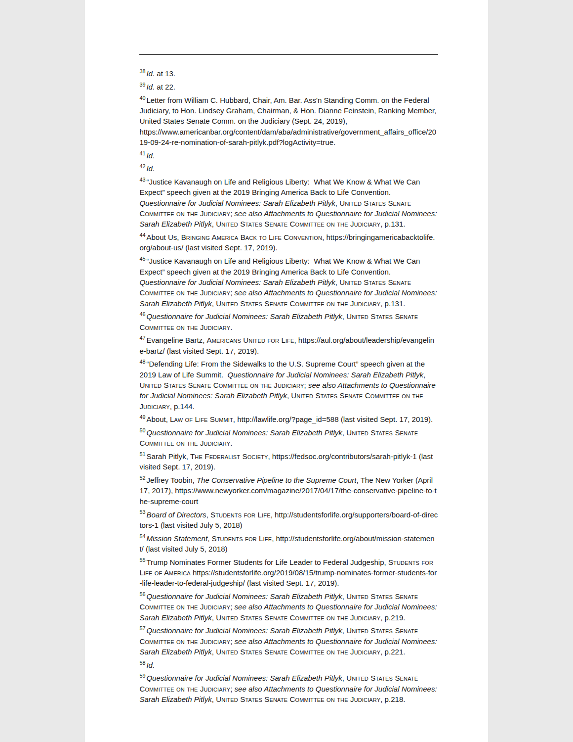38Id. at 13.
39Id. at 22.
40Letter from William C. Hubbard, Chair, Am. Bar. Ass'n Standing Comm. on the Federal Judiciary, to Hon. Lindsey Graham, Chairman, & Hon. Dianne Feinstein, Ranking Member, United States Senate Comm. on the Judiciary (Sept. 24, 2019),
https://www.americanbar.org/content/dam/aba/administrative/government_affairs_office/2019-09-24-re-nomination-of-sarah-pitlyk.pdf?logActivity=true.
41Id.
42Id.
43“Justice Kavanaugh on Life and Religious Liberty: What We Know & What We Can Expect” speech given at the 2019 Bringing America Back to Life Convention. Questionnaire for Judicial Nominees: Sarah Elizabeth Pitlyk, United States Senate Committee on the Judiciary; see also Attachments to Questionnaire for Judicial Nominees: Sarah Elizabeth Pitlyk, United States Senate Committee on the Judiciary, p.131.
44About Us, Bringing America Back to Life Convention, https://bringingamericabacktolife.org/about-us/ (last visited Sept. 17, 2019).
45“Justice Kavanaugh on Life and Religious Liberty: What We Know & What We Can Expect” speech given at the 2019 Bringing America Back to Life Convention. Questionnaire for Judicial Nominees: Sarah Elizabeth Pitlyk, United States Senate Committee on the Judiciary; see also Attachments to Questionnaire for Judicial Nominees: Sarah Elizabeth Pitlyk, United States Senate Committee on the Judiciary, p.131.
46Questionnaire for Judicial Nominees: Sarah Elizabeth Pitlyk, United States Senate Committee on the Judiciary.
47Evangeline Bartz, Americans United for Life, https://aul.org/about/leadership/evangeline-bartz/ (last visited Sept. 17, 2019).
48“Defending Life: From the Sidewalks to the U.S. Supreme Court” speech given at the 2019 Law of Life Summit. Questionnaire for Judicial Nominees: Sarah Elizabeth Pitlyk, United States Senate Committee on the Judiciary; see also Attachments to Questionnaire for Judicial Nominees: Sarah Elizabeth Pitlyk, United States Senate Committee on the Judiciary, p.144.
49About, Law of Life Summit, http://lawlife.org/?page_id=588 (last visited Sept. 17, 2019).
50Questionnaire for Judicial Nominees: Sarah Elizabeth Pitlyk, United States Senate Committee on the Judiciary.
51Sarah Pitlyk, The Federalist Society, https://fedsoc.org/contributors/sarah-pitlyk-1 (last visited Sept. 17, 2019).
52Jeffrey Toobin, The Conservative Pipeline to the Supreme Court, The New Yorker (April 17, 2017), https://www.newyorker.com/magazine/2017/04/17/the-conservative-pipeline-to-the-supreme-court
53Board of Directors, Students for Life, http://studentsforlife.org/supporters/board-of-directors-1 (last visited July 5, 2018)
54Mission Statement, Students for Life, http://studentsforlife.org/about/mission-statement/ (last visited July 5, 2018)
55Trump Nominates Former Students for Life Leader to Federal Judgeship, Students for Life of America https://studentsforlife.org/2019/08/15/trump-nominates-former-students-for-life-leader-to-federal-judgeship/ (last visited Sept. 17, 2019).
56Questionnaire for Judicial Nominees: Sarah Elizabeth Pitlyk, United States Senate Committee on the Judiciary; see also Attachments to Questionnaire for Judicial Nominees: Sarah Elizabeth Pitlyk, United States Senate Committee on the Judiciary, p.219.
57Questionnaire for Judicial Nominees: Sarah Elizabeth Pitlyk, United States Senate Committee on the Judiciary; see also Attachments to Questionnaire for Judicial Nominees: Sarah Elizabeth Pitlyk, United States Senate Committee on the Judiciary, p.221.
58Id.
59Questionnaire for Judicial Nominees: Sarah Elizabeth Pitlyk, United States Senate Committee on the Judiciary; see also Attachments to Questionnaire for Judicial Nominees: Sarah Elizabeth Pitlyk, United States Senate Committee on the Judiciary, p.218.